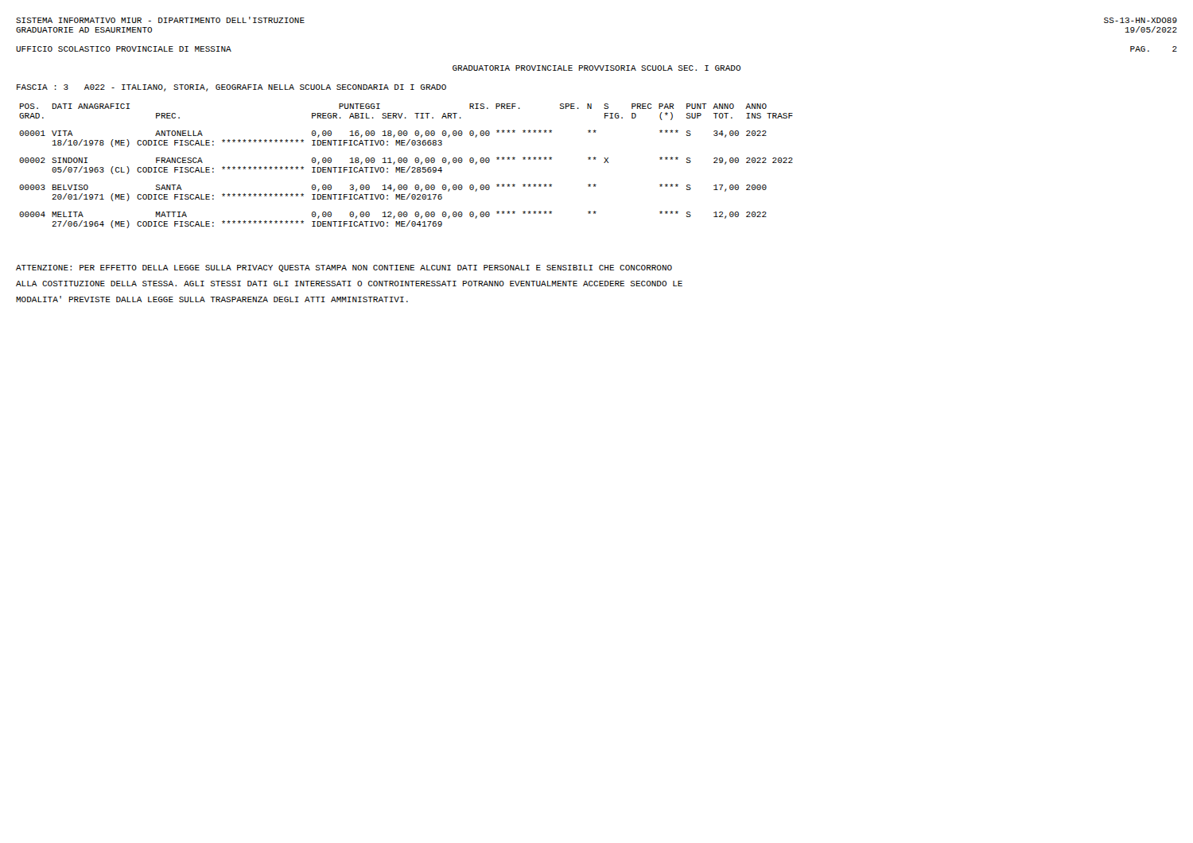SISTEMA INFORMATIVO MIUR - DIPARTIMENTO DELL'ISTRUZIONE SS-13-HN-XDO89
GRADUATORIE AD ESAURIMENTO 19/05/2022
UFFICIO SCOLASTICO PROVINCIALE DI MESSINA PAG. 2
GRADUATORIA PROVINCIALE PROVVISORIA SCUOLA SEC. I GRADO
FASCIA : 3 A022 - ITALIANO, STORIA, GEOGRAFIA NELLA SCUOLA SECONDARIA DI I GRADO
| POS. | DATI ANAGRAFICI | | | PUNTEGGI | | | RIS. PREF. | SPE. | N | S | PREC | PAR | PUNT | ANNO | ANNO |
| GRAD. | | | PREC. | PREGR. | ABIL. | SERV. | TIT. | ART. | | | | FIG. | D | (*) | SUP | TOT. | INS TRASF |
| 00001 | VITA | | ANTONELLA | 0,00 | 16,00 | 18,00 | 0,00 | 0,00 | 0,00 **** ****** | | ** | | | **** | S | 34,00 | 2022 |
| | 18/10/1978 (ME) | CODICE FISCALE: **************** | IDENTIFICATIVO: ME/036683 | |
| 00002 | SINDONI | | FRANCESCA | 0,00 | 18,00 | 11,00 | 0,00 | 0,00 | 0,00 **** ****** | | ** | X | | **** | S | 29,00 | 2022 2022 |
| | 05/07/1963 (CL) | CODICE FISCALE: **************** | IDENTIFICATIVO: ME/285694 | |
| 00003 | BELVISO | | SANTA | 0,00 | 3,00 | 14,00 | 0,00 | 0,00 | 0,00 **** ****** | | ** | | | **** | S | 17,00 | 2000 |
| | 20/01/1971 (ME) | CODICE FISCALE: **************** | IDENTIFICATIVO: ME/020176 | |
| 00004 | MELITA | | MATTIA | 0,00 | 0,00 | 12,00 | 0,00 | 0,00 | 0,00 **** ****** | | ** | | | **** | S | 12,00 | 2022 |
| | 27/06/1964 (ME) | CODICE FISCALE: **************** | IDENTIFICATIVO: ME/041769 | |
ATTENZIONE: PER EFFETTO DELLA LEGGE SULLA PRIVACY QUESTA STAMPA NON CONTIENE ALCUNI DATI PERSONALI E SENSIBILI CHE CONCORRONO
ALLA COSTITUZIONE DELLA STESSA. AGLI STESSI DATI GLI INTERESSATI O CONTROINTERESSATI POTRANNO EVENTUALMENTE ACCEDERE SECONDO LE
MODALITA' PREVISTE DALLA LEGGE SULLA TRASPARENZA DEGLI ATTI AMMINISTRATIVI.